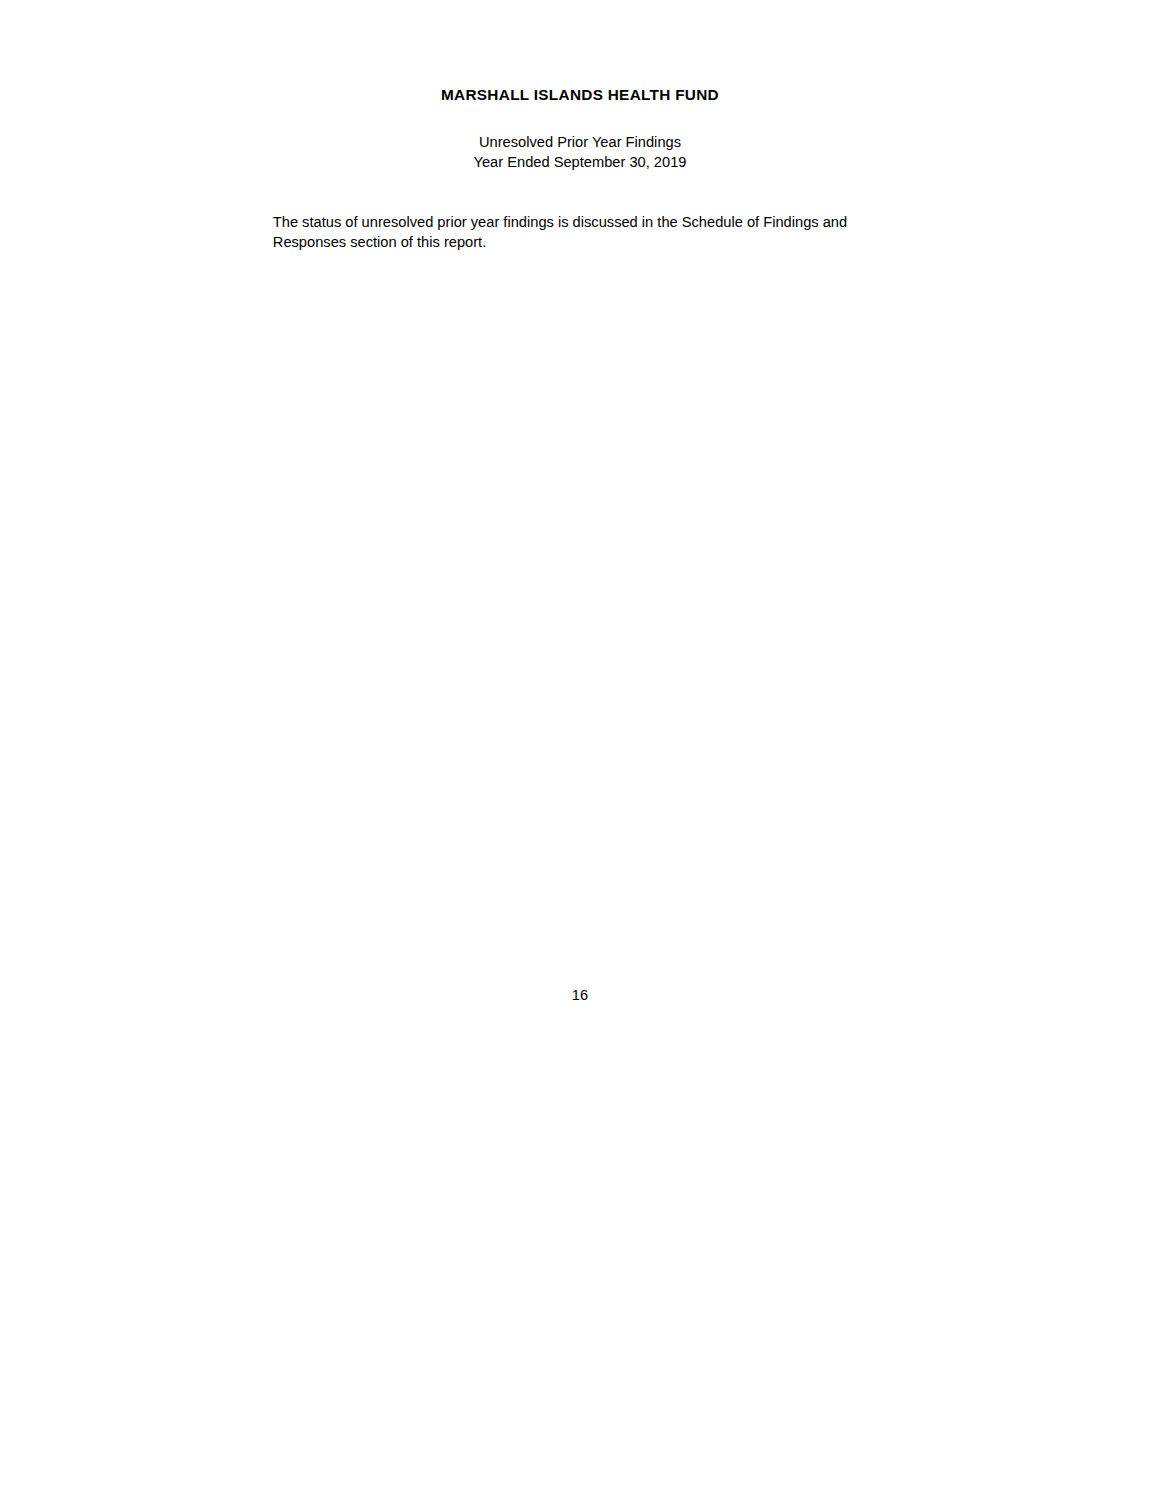MARSHALL ISLANDS HEALTH FUND
Unresolved Prior Year Findings
Year Ended September 30, 2019
The status of unresolved prior year findings is discussed in the Schedule of Findings and Responses section of this report.
16